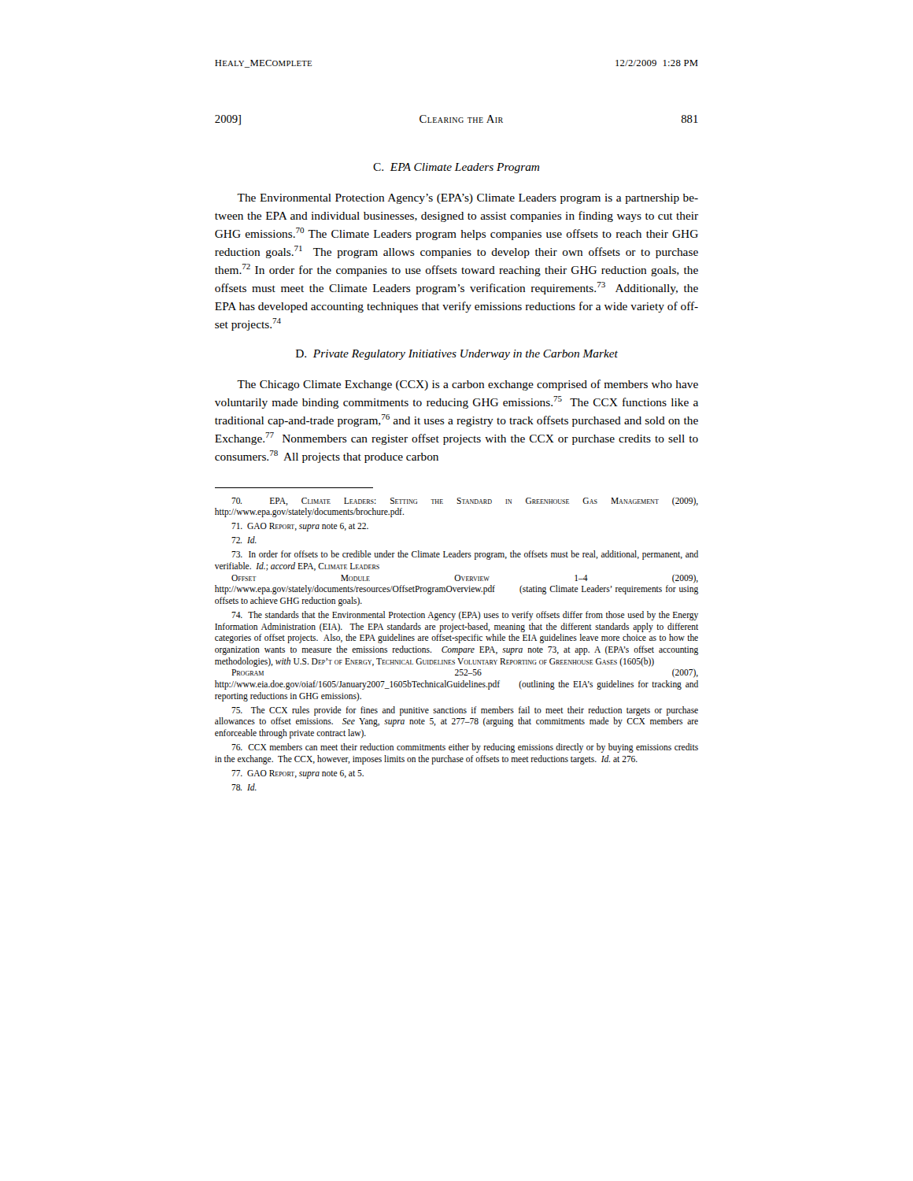HEALY_MECOMPLETE 12/2/2009 1:28 PM
2009] Clearing the Air 881
C. EPA Climate Leaders Program
The Environmental Protection Agency’s (EPA’s) Climate Leaders program is a partnership between the EPA and individual businesses, designed to assist companies in finding ways to cut their GHG emissions.70 The Climate Leaders program helps companies use offsets to reach their GHG reduction goals.71 The program allows companies to develop their own offsets or to purchase them.72 In order for the companies to use offsets toward reaching their GHG reduction goals, the offsets must meet the Climate Leaders program’s verification requirements.73 Additionally, the EPA has developed accounting techniques that verify emissions reductions for a wide variety of offset projects.74
D. Private Regulatory Initiatives Underway in the Carbon Market
The Chicago Climate Exchange (CCX) is a carbon exchange comprised of members who have voluntarily made binding commitments to reducing GHG emissions.75 The CCX functions like a traditional cap-and-trade program,76 and it uses a registry to track offsets purchased and sold on the Exchange.77 Nonmembers can register offset projects with the CCX or purchase credits to sell to consumers.78 All projects that produce carbon
70. EPA, Climate Leaders: Setting the Standard in Greenhouse Gas Management (2009), http://www.epa.gov/stately/documents/brochure.pdf.
71. GAO Report, supra note 6, at 22.
72. Id.
73. In order for offsets to be credible under the Climate Leaders program, the offsets must be real, additional, permanent, and verifiable. Id.; accord EPA, Climate Leaders Offset Module Overview 1–4(2009), http://www.epa.gov/stately/documents/resources/OffsetProgramOverview.pdf (stating Climate Leaders’ requirements for using offsets to achieve GHG reduction goals).
74. The standards that the Environmental Protection Agency (EPA) uses to verify offsets differ from those used by the Energy Information Administration (EIA). The EPA standards are project-based, meaning that the different standards apply to different categories of offset projects. Also, the EPA guidelines are offset-specific while the EIA guidelines leave more choice as to how the organization wants to measure the emissions reductions. Compare EPA, supra note 73, at app. A (EPA’s offset accounting methodologies), with U.S. Dep’t of Energy, Technical Guidelines Voluntary Reporting of Greenhouse Gases (1605(b)) Program 252–56(2007), http://www.eia.doe.gov/oiaf/1605/January2007_1605bTechnicalGuidelines.pdf (outlining the EIA’s guidelines for tracking and reporting reductions in GHG emissions).
75. The CCX rules provide for fines and punitive sanctions if members fail to meet their reduction targets or purchase allowances to offset emissions. See Yang, supra note 5, at 277–78 (arguing that commitments made by CCX members are enforceable through private contract law).
76. CCX members can meet their reduction commitments either by reducing emissions directly or by buying emissions credits in the exchange. The CCX, however, imposes limits on the purchase of offsets to meet reductions targets. Id. at 276.
77. GAO Report, supra note 6, at 5.
78. Id.